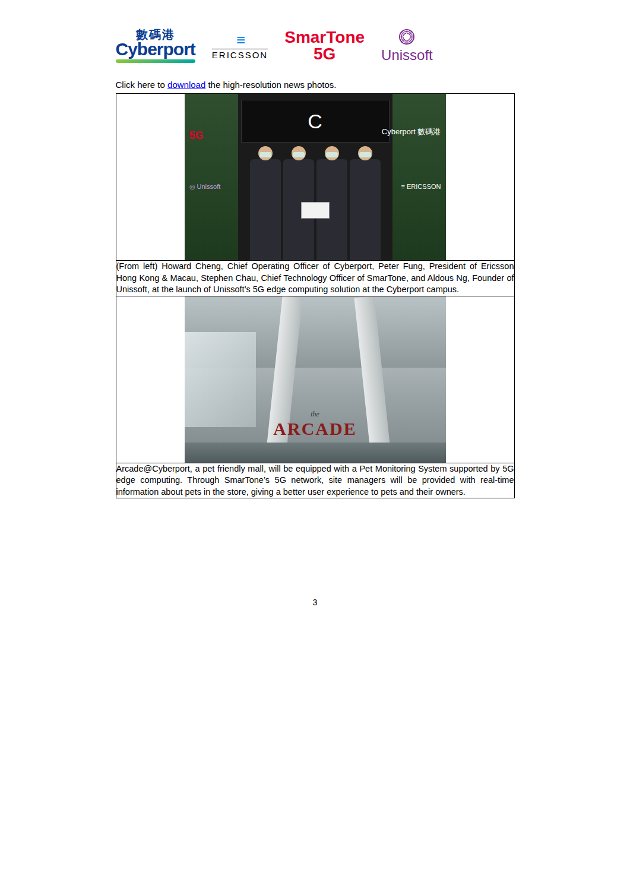數碼港
Cyberport
≡
ERICSSON
SmarTone5G
Unissoft
Click here to download the high-resolution news photos.
| C 5G Cyberport 數碼港 ◎ Unissoft ≡ ERICSSON |
| (From left) Howard Cheng, Chief Operating Officer of Cyberport, Peter Fung, President of Ericsson Hong Kong & Macau, Stephen Chau, Chief Technology Officer of SmarTone, and Aldous Ng, Founder of Unissoft, at the launch of Unissoft’s 5G edge computing solution at the Cyberport campus. |
| the ARCADE |
| Arcade@Cyberport, a pet friendly mall, will be equipped with a Pet Monitoring System supported by 5G edge computing. Through SmarTone’s 5G network, site managers will be provided with real-time information about pets in the store, giving a better user experience to pets and their owners. |
3